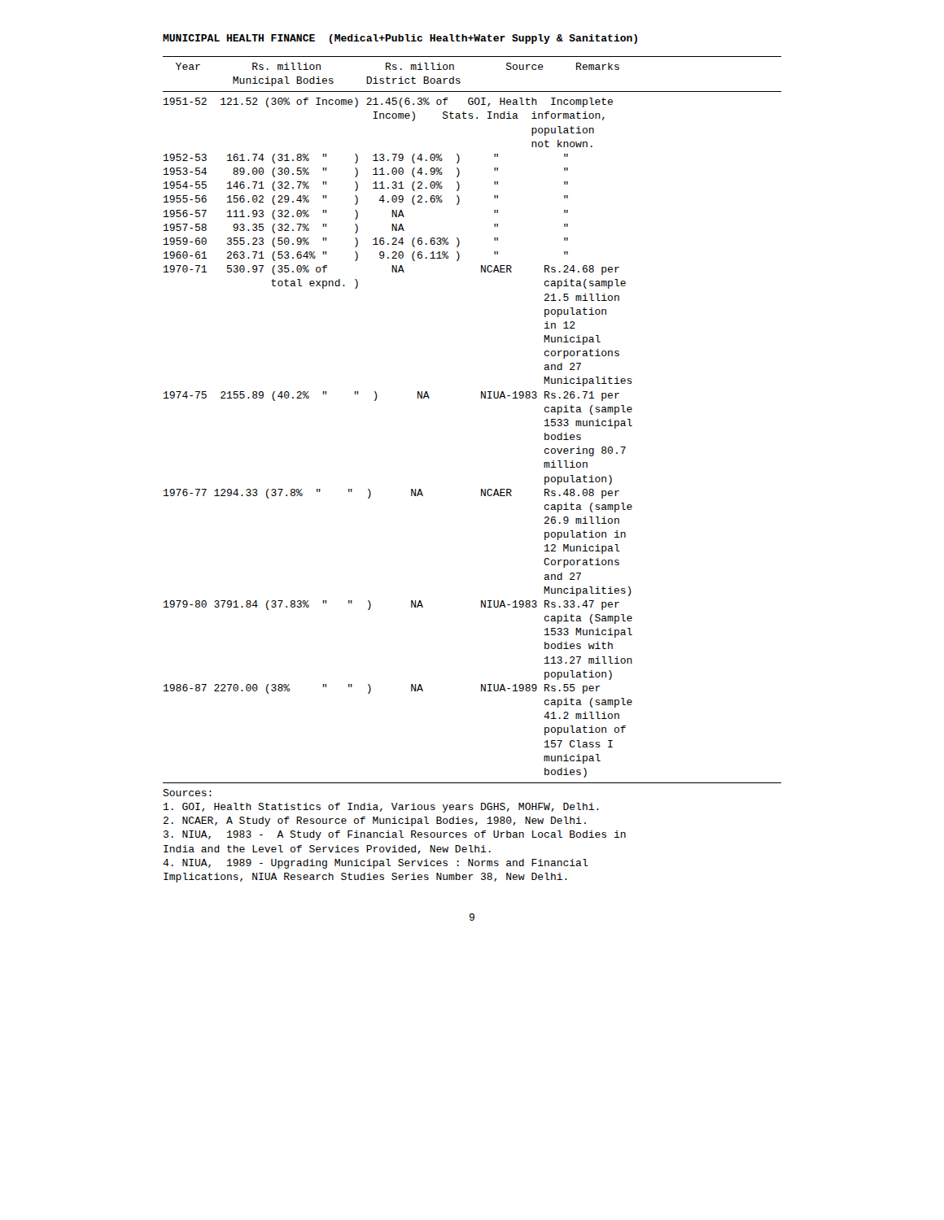MUNICIPAL HEALTH FINANCE (Medical+Public Health+Water Supply & Sanitation)
  Year        Rs. million          Rs. million        Source     Remarks
           Municipal Bodies     District Boards
1951-52  121.52 (30% of Income) 21.45(6.3% of   GOI, Health  Incomplete
                                 Income)    Stats. India  information,
                                                          population
                                                          not known.
1952-53   161.74 (31.8%  "    )  13.79 (4.0%  )     "          "
1953-54    89.00 (30.5%  "    )  11.00 (4.9%  )     "          "
1954-55   146.71 (32.7%  "    )  11.31 (2.0%  )     "          "
1955-56   156.02 (29.4%  "    )   4.09 (2.6%  )     "          "
1956-57   111.93 (32.0%  "    )     NA              "          "
1957-58    93.35 (32.7%  "    )     NA              "          "
1959-60   355.23 (50.9%  "    )  16.24 (6.63% )     "          "
1960-61   263.71 (53.64% "    )   9.20 (6.11% )     "          "
1970-71   530.97 (35.0% of          NA            NCAER     Rs.24.68 per
                 total expnd. )                             capita(sample
                                                            21.5 million
                                                            population
                                                            in 12
                                                            Municipal
                                                            corporations
                                                            and 27
                                                            Municipalities
1974-75  2155.89 (40.2%  "    "  )      NA        NIUA-1983 Rs.26.71 per
                                                            capita (sample
                                                            1533 municipal
                                                            bodies
                                                            covering 80.7
                                                            million
                                                            population)
1976-77 1294.33 (37.8%  "    "  )      NA         NCAER     Rs.48.08 per
                                                            capita (sample
                                                            26.9 million
                                                            population in
                                                            12 Municipal
                                                            Corporations
                                                            and 27
                                                            Muncipalities)
1979-80 3791.84 (37.83%  "   "  )      NA         NIUA-1983 Rs.33.47 per
                                                            capita (Sample
                                                            1533 Municipal
                                                            bodies with
                                                            113.27 million
                                                            population)
1986-87 2270.00 (38%     "   "  )      NA         NIUA-1989 Rs.55 per
                                                            capita (sample
                                                            41.2 million
                                                            population of
                                                            157 Class I
                                                            municipal
                                                            bodies)
Sources:
1. GOI, Health Statistics of India, Various years DGHS, MOHFW, Delhi.
2. NCAER, A Study of Resource of Municipal Bodies, 1980, New Delhi.
3. NIUA,  1983 -  A Study of Financial Resources of Urban Local Bodies in
India and the Level of Services Provided, New Delhi.
4. NIUA,  1989 - Upgrading Municipal Services : Norms and Financial
Implications, NIUA Research Studies Series Number 38, New Delhi.
9